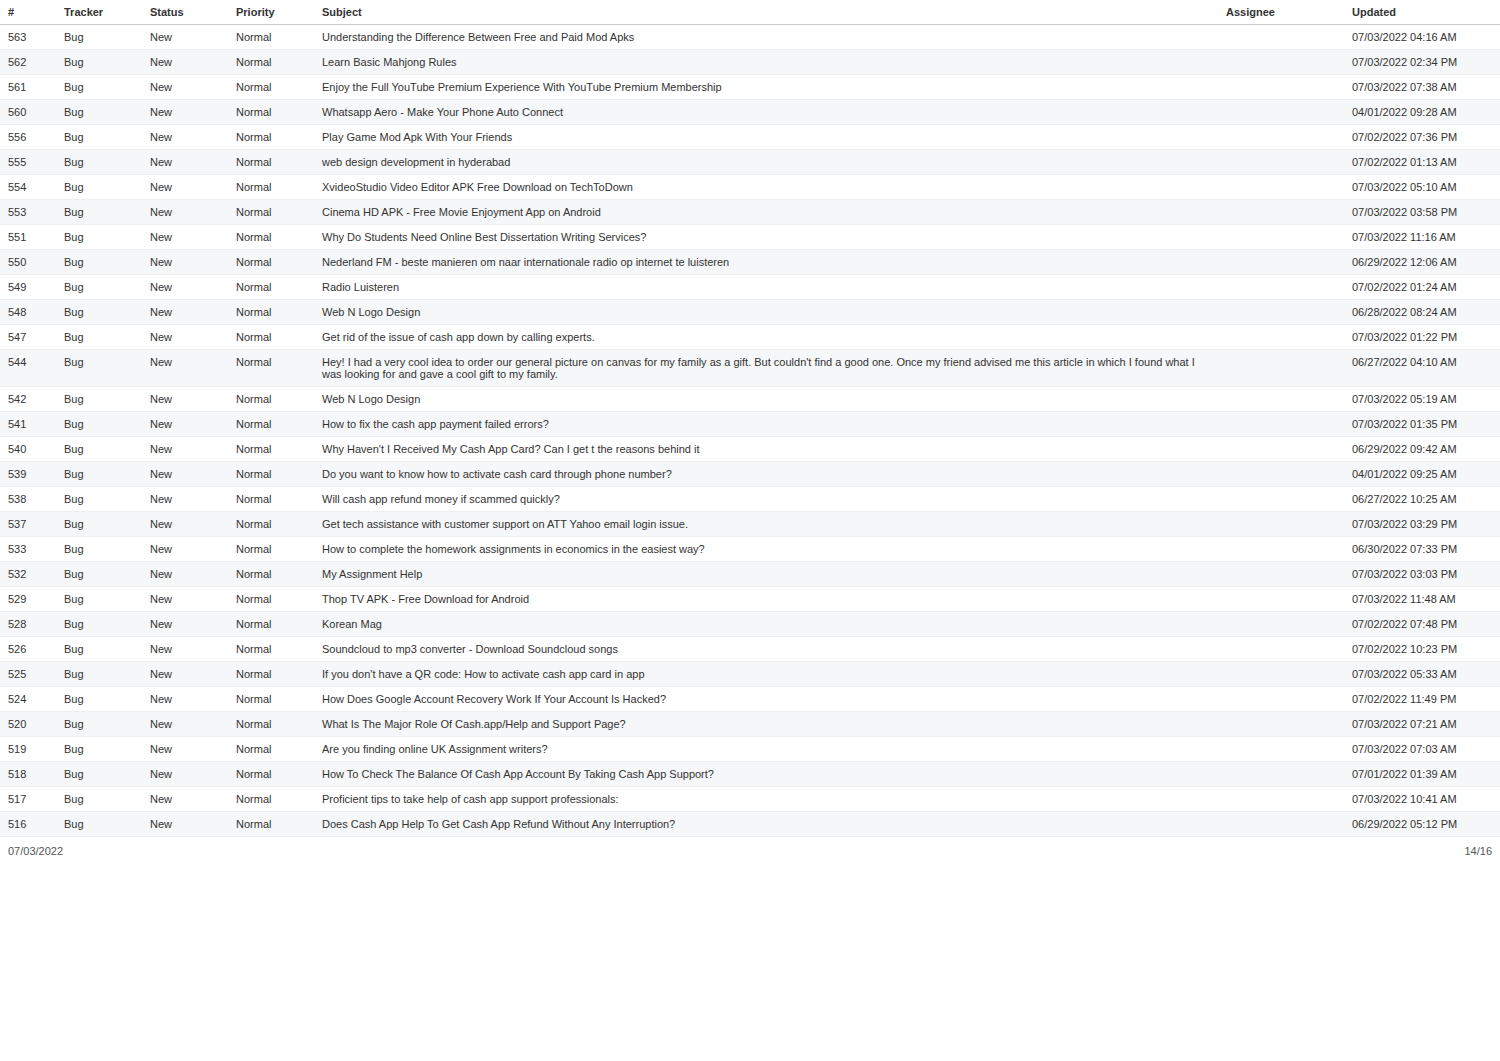| # | Tracker | Status | Priority | Subject | Assignee | Updated |
| --- | --- | --- | --- | --- | --- | --- |
| 563 | Bug | New | Normal | Understanding the Difference Between Free and Paid Mod Apks | | 07/03/2022 04:16 AM |
| 562 | Bug | New | Normal | Learn Basic Mahjong Rules | | 07/03/2022 02:34 PM |
| 561 | Bug | New | Normal | Enjoy the Full YouTube Premium Experience With YouTube Premium Membership | | 07/03/2022 07:38 AM |
| 560 | Bug | New | Normal | Whatsapp Aero - Make Your Phone Auto Connect | | 04/01/2022 09:28 AM |
| 556 | Bug | New | Normal | Play Game Mod Apk With Your Friends | | 07/02/2022 07:36 PM |
| 555 | Bug | New | Normal | web design development in hyderabad | | 07/02/2022 01:13 AM |
| 554 | Bug | New | Normal | XvideoStudio Video Editor APK Free Download on TechToDown | | 07/03/2022 05:10 AM |
| 553 | Bug | New | Normal | Cinema HD APK - Free Movie Enjoyment App on Android | | 07/03/2022 03:58 PM |
| 551 | Bug | New | Normal | Why Do Students Need Online Best Dissertation Writing Services? | | 07/03/2022 11:16 AM |
| 550 | Bug | New | Normal | Nederland FM - beste manieren om naar internationale radio op internet te luisteren | | 06/29/2022 12:06 AM |
| 549 | Bug | New | Normal | Radio Luisteren | | 07/02/2022 01:24 AM |
| 548 | Bug | New | Normal | Web N Logo Design | | 06/28/2022 08:24 AM |
| 547 | Bug | New | Normal | Get rid of the issue of cash app down by calling experts. | | 07/03/2022 01:22 PM |
| 544 | Bug | New | Normal | Hey! I had a very cool idea to order our general picture on canvas for my family as a gift. But couldn't find a good one. Once my friend advised me this article in which I found what I was looking for and gave a cool gift to my family. | | 06/27/2022 04:10 AM |
| 542 | Bug | New | Normal | Web N Logo Design | | 07/03/2022 05:19 AM |
| 541 | Bug | New | Normal | How to fix the cash app payment failed errors? | | 07/03/2022 01:35 PM |
| 540 | Bug | New | Normal | Why Haven't I Received My Cash App Card? Can I get t the reasons behind it | | 06/29/2022 09:42 AM |
| 539 | Bug | New | Normal | Do you want to know how to activate cash card through phone number? | | 04/01/2022 09:25 AM |
| 538 | Bug | New | Normal | Will cash app refund money if scammed quickly? | | 06/27/2022 10:25 AM |
| 537 | Bug | New | Normal | Get tech assistance with customer support on ATT Yahoo email login issue. | | 07/03/2022 03:29 PM |
| 533 | Bug | New | Normal | How to complete the homework assignments in economics in the easiest way? | | 06/30/2022 07:33 PM |
| 532 | Bug | New | Normal | My Assignment Help | | 07/03/2022 03:03 PM |
| 529 | Bug | New | Normal | Thop TV APK - Free Download for Android | | 07/03/2022 11:48 AM |
| 528 | Bug | New | Normal | Korean Mag | | 07/02/2022 07:48 PM |
| 526 | Bug | New | Normal | Soundcloud to mp3 converter - Download Soundcloud songs | | 07/02/2022 10:23 PM |
| 525 | Bug | New | Normal | If you don't have a QR code: How to activate cash app card in app | | 07/03/2022 05:33 AM |
| 524 | Bug | New | Normal | How Does Google Account Recovery Work If Your Account Is Hacked? | | 07/02/2022 11:49 PM |
| 520 | Bug | New | Normal | What Is The Major Role Of Cash.app/Help and Support Page? | | 07/03/2022 07:21 AM |
| 519 | Bug | New | Normal | Are you finding online UK Assignment writers? | | 07/03/2022 07:03 AM |
| 518 | Bug | New | Normal | How To Check The Balance Of Cash App Account By Taking Cash App Support? | | 07/01/2022 01:39 AM |
| 517 | Bug | New | Normal | Proficient tips to take help of cash app support professionals: | | 07/03/2022 10:41 AM |
| 516 | Bug | New | Normal | Does Cash App Help To Get Cash App Refund Without Any Interruption? | | 06/29/2022 05:12 PM |
07/03/2022 14/16